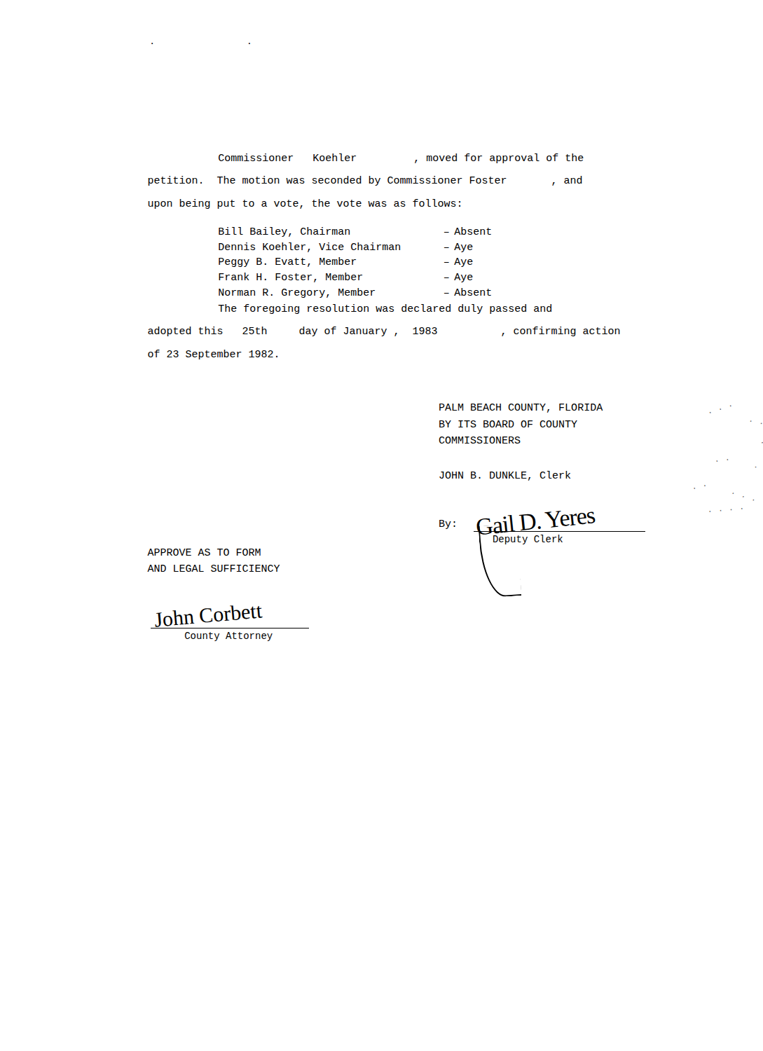. .
Commissioner Koehler , moved for approval of the
petition. The motion was seconded by Commissioner Foster , and
upon being put to a vote, the vote was as follows:
Bill Bailey, Chairman–Absent
Dennis Koehler, Vice Chairman–Aye
Peggy B. Evatt, Member–Aye
Frank H. Foster, Member–Aye
Norman R. Gregory, Member–Absent
The foregoing resolution was declared duly passed and
adopted this 25th day of January , 1983 , confirming action
of 23 September 1982.
PALM BEACH COUNTY, FLORIDA
BY ITS BOARD OF COUNTY
COMMISSIONERS
JOHN B. DUNKLE, Clerk
By: Gail D. Yeres Deputy Clerk
· · · · · · · · · · · · · · · · · · ·
APPROVE AS TO FORM
AND LEGAL SUFFICIENCY
John Corbett County Attorney